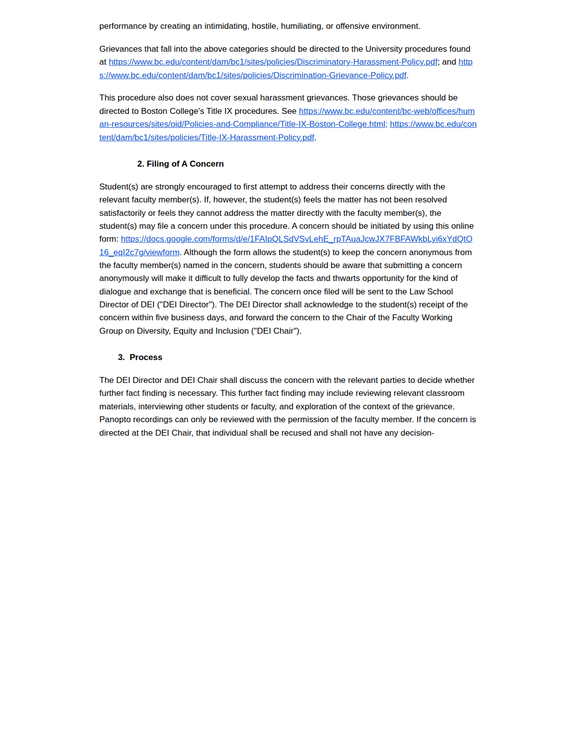performance by creating an intimidating, hostile, humiliating, or offensive environment.
Grievances that fall into the above categories should be directed to the University procedures found at https://www.bc.edu/content/dam/bc1/sites/policies/Discriminatory-Harassment-Policy.pdf; and https://www.bc.edu/content/dam/bc1/sites/policies/Discrimination-Grievance-Policy.pdf.
This procedure also does not cover sexual harassment grievances. Those grievances should be directed to Boston College's Title IX procedures. See https://www.bc.edu/content/bc-web/offices/human-resources/sites/oid/Policies-and-Compliance/Title-IX-Boston-College.html; https://www.bc.edu/content/dam/bc1/sites/policies/Title-IX-Harassment-Policy.pdf.
2. Filing of A Concern
Student(s) are strongly encouraged to first attempt to address their concerns directly with the relevant faculty member(s). If, however, the student(s) feels the matter has not been resolved satisfactorily or feels they cannot address the matter directly with the faculty member(s), the student(s) may file a concern under this procedure. A concern should be initiated by using this online form: https://docs.google.com/forms/d/e/1FAIpQLSdVSvLehE_rpTAuaJcwJX7FBFAWkbLyi6xYdQtO16_eqI2c7g/viewform. Although the form allows the student(s) to keep the concern anonymous from the faculty member(s) named in the concern, students should be aware that submitting a concern anonymously will make it difficult to fully develop the facts and thwarts opportunity for the kind of dialogue and exchange that is beneficial. The concern once filed will be sent to the Law School Director of DEI ("DEI Director"). The DEI Director shall acknowledge to the student(s) receipt of the concern within five business days, and forward the concern to the Chair of the Faculty Working Group on Diversity, Equity and Inclusion ("DEI Chair").
3. Process
The DEI Director and DEI Chair shall discuss the concern with the relevant parties to decide whether further fact finding is necessary. This further fact finding may include reviewing relevant classroom materials, interviewing other students or faculty, and exploration of the context of the grievance. Panopto recordings can only be reviewed with the permission of the faculty member. If the concern is directed at the DEI Chair, that individual shall be recused and shall not have any decision-